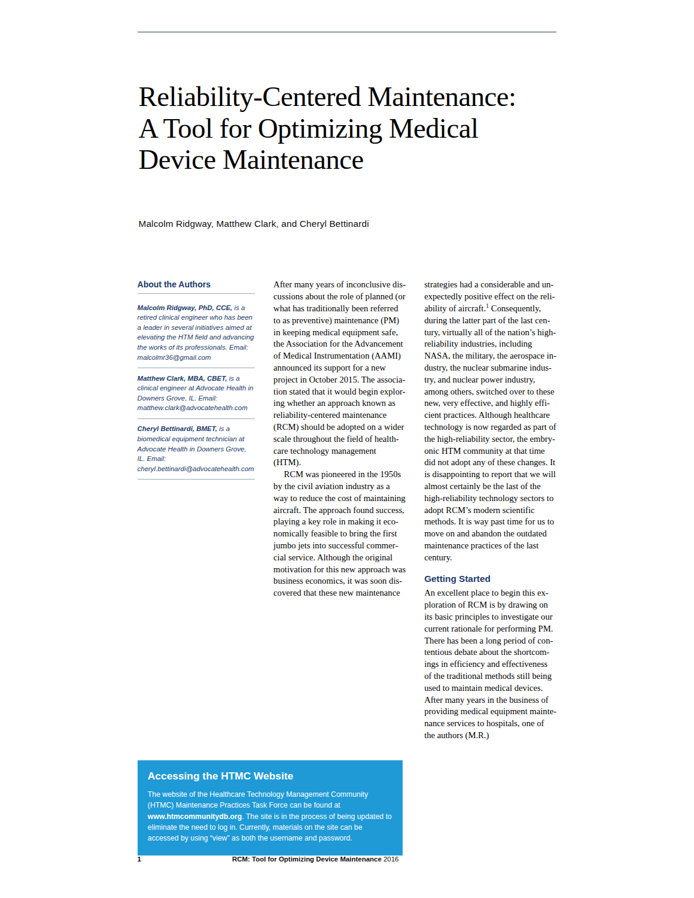Reliability-Centered Maintenance:
A Tool for Optimizing Medical
Device Maintenance
Malcolm Ridgway, Matthew Clark, and Cheryl Bettinardi
About the Authors
Malcolm Ridgway, PhD, CCE, is a retired clinical engineer who has been a leader in several initiatives aimed at elevating the HTM field and advancing the works of its professionals. Email: malcolmr36@gmail.com
Matthew Clark, MBA, CBET, is a clinical engineer at Advocate Health in Downers Grove, IL. Email: matthew.clark@advocatehealth.com
Cheryl Bettinardi, BMET, is a biomedical equipment technician at Advocate Health in Downers Grove, IL. Email: cheryl.bettinardi@advocatehealth.com
After many years of inconclusive discussions about the role of planned (or what has traditionally been referred to as preventive) maintenance (PM) in keeping medical equipment safe, the Association for the Advancement of Medical Instrumentation (AAMI) announced its support for a new project in October 2015. The association stated that it would begin exploring whether an approach known as reliability-centered maintenance (RCM) should be adopted on a wider scale throughout the field of healthcare technology management (HTM).
RCM was pioneered in the 1950s by the civil aviation industry as a way to reduce the cost of maintaining aircraft. The approach found success, playing a key role in making it economically feasible to bring the first jumbo jets into successful commercial service. Although the original motivation for this new approach was business economics, it was soon discovered that these new maintenance
strategies had a considerable and unexpectedly positive effect on the reliability of aircraft.1 Consequently, during the latter part of the last century, virtually all of the nation’s high-reliability industries, including NASA, the military, the aerospace industry, the nuclear submarine industry, and nuclear power industry, among others, switched over to these new, very effective, and highly efficient practices. Although healthcare technology is now regarded as part of the high-reliability sector, the embryonic HTM community at that time did not adopt any of these changes. It is disappointing to report that we will almost certainly be the last of the high-reliability technology sectors to adopt RCM’s modern scientific methods. It is way past time for us to move on and abandon the outdated maintenance practices of the last century.
Getting Started
An excellent place to begin this exploration of RCM is by drawing on its basic principles to investigate our current rationale for performing PM. There has been a long period of contentious debate about the shortcomings in efficiency and effectiveness of the traditional methods still being used to maintain medical devices. After many years in the business of providing medical equipment maintenance services to hospitals, one of the authors (M.R.)
Accessing the HTMC Website
The website of the Healthcare Technology Management Community (HTMC) Maintenance Practices Task Force can be found at www.htmcommunitydb.org. The site is in the process of being updated to eliminate the need to log in. Currently, materials on the site can be accessed by using “view” as both the username and password.
1
RCM: Tool for Optimizing Device Maintenance 2016